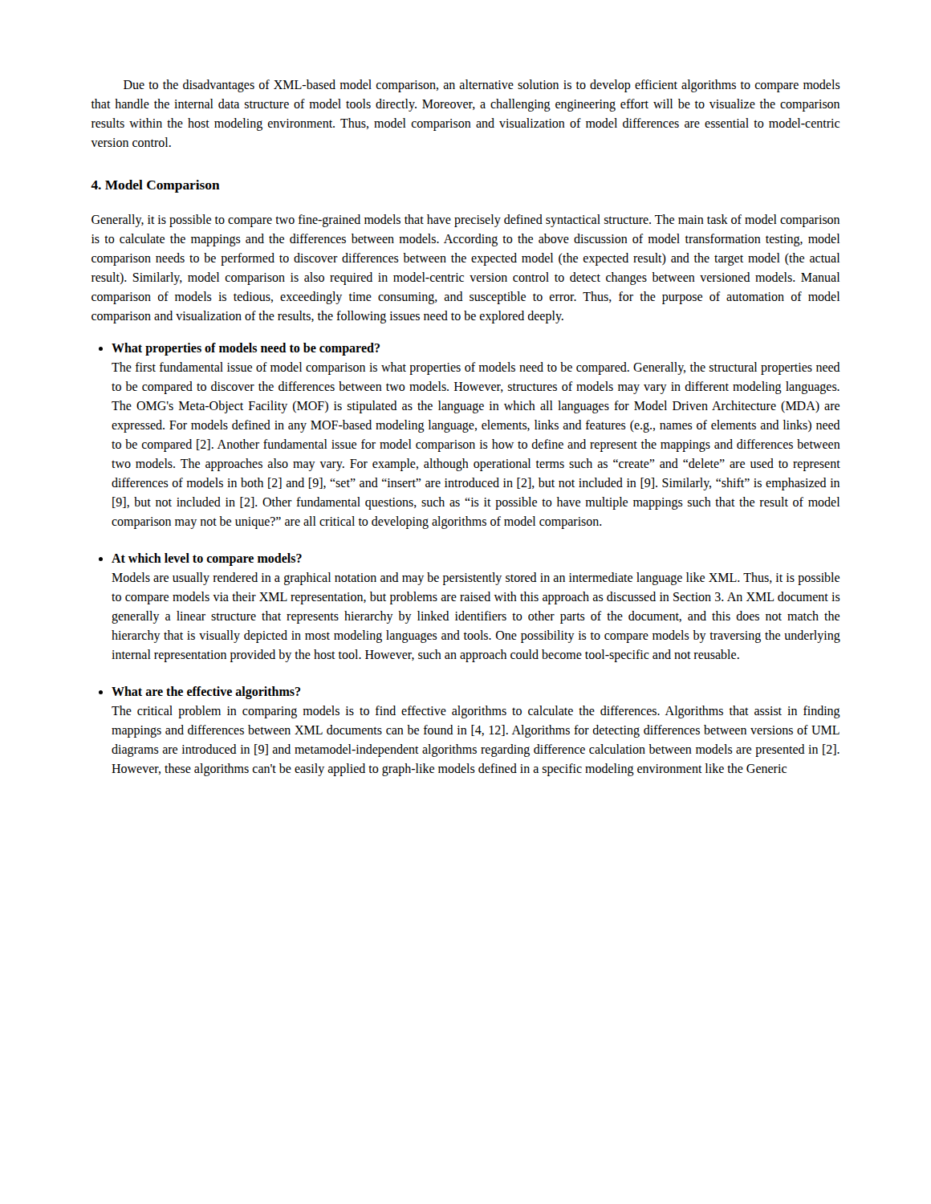Due to the disadvantages of XML-based model comparison, an alternative solution is to develop efficient algorithms to compare models that handle the internal data structure of model tools directly. Moreover, a challenging engineering effort will be to visualize the comparison results within the host modeling environment. Thus, model comparison and visualization of model differences are essential to model-centric version control.
4. Model Comparison
Generally, it is possible to compare two fine-grained models that have precisely defined syntactical structure. The main task of model comparison is to calculate the mappings and the differences between models. According to the above discussion of model transformation testing, model comparison needs to be performed to discover differences between the expected model (the expected result) and the target model (the actual result). Similarly, model comparison is also required in model-centric version control to detect changes between versioned models. Manual comparison of models is tedious, exceedingly time consuming, and susceptible to error. Thus, for the purpose of automation of model comparison and visualization of the results, the following issues need to be explored deeply.
What properties of models need to be compared?
The first fundamental issue of model comparison is what properties of models need to be compared. Generally, the structural properties need to be compared to discover the differences between two models. However, structures of models may vary in different modeling languages. The OMG's Meta-Object Facility (MOF) is stipulated as the language in which all languages for Model Driven Architecture (MDA) are expressed. For models defined in any MOF-based modeling language, elements, links and features (e.g., names of elements and links) need to be compared [2]. Another fundamental issue for model comparison is how to define and represent the mappings and differences between two models. The approaches also may vary. For example, although operational terms such as “create” and “delete” are used to represent differences of models in both [2] and [9], “set” and “insert” are introduced in [2], but not included in [9]. Similarly, “shift” is emphasized in [9], but not included in [2]. Other fundamental questions, such as “is it possible to have multiple mappings such that the result of model comparison may not be unique?” are all critical to developing algorithms of model comparison.
At which level to compare models?
Models are usually rendered in a graphical notation and may be persistently stored in an intermediate language like XML. Thus, it is possible to compare models via their XML representation, but problems are raised with this approach as discussed in Section 3. An XML document is generally a linear structure that represents hierarchy by linked identifiers to other parts of the document, and this does not match the hierarchy that is visually depicted in most modeling languages and tools. One possibility is to compare models by traversing the underlying internal representation provided by the host tool. However, such an approach could become tool-specific and not reusable.
What are the effective algorithms?
The critical problem in comparing models is to find effective algorithms to calculate the differences. Algorithms that assist in finding mappings and differences between XML documents can be found in [4, 12]. Algorithms for detecting differences between versions of UML diagrams are introduced in [9] and metamodel-independent algorithms regarding difference calculation between models are presented in [2]. However, these algorithms can't be easily applied to graph-like models defined in a specific modeling environment like the Generic